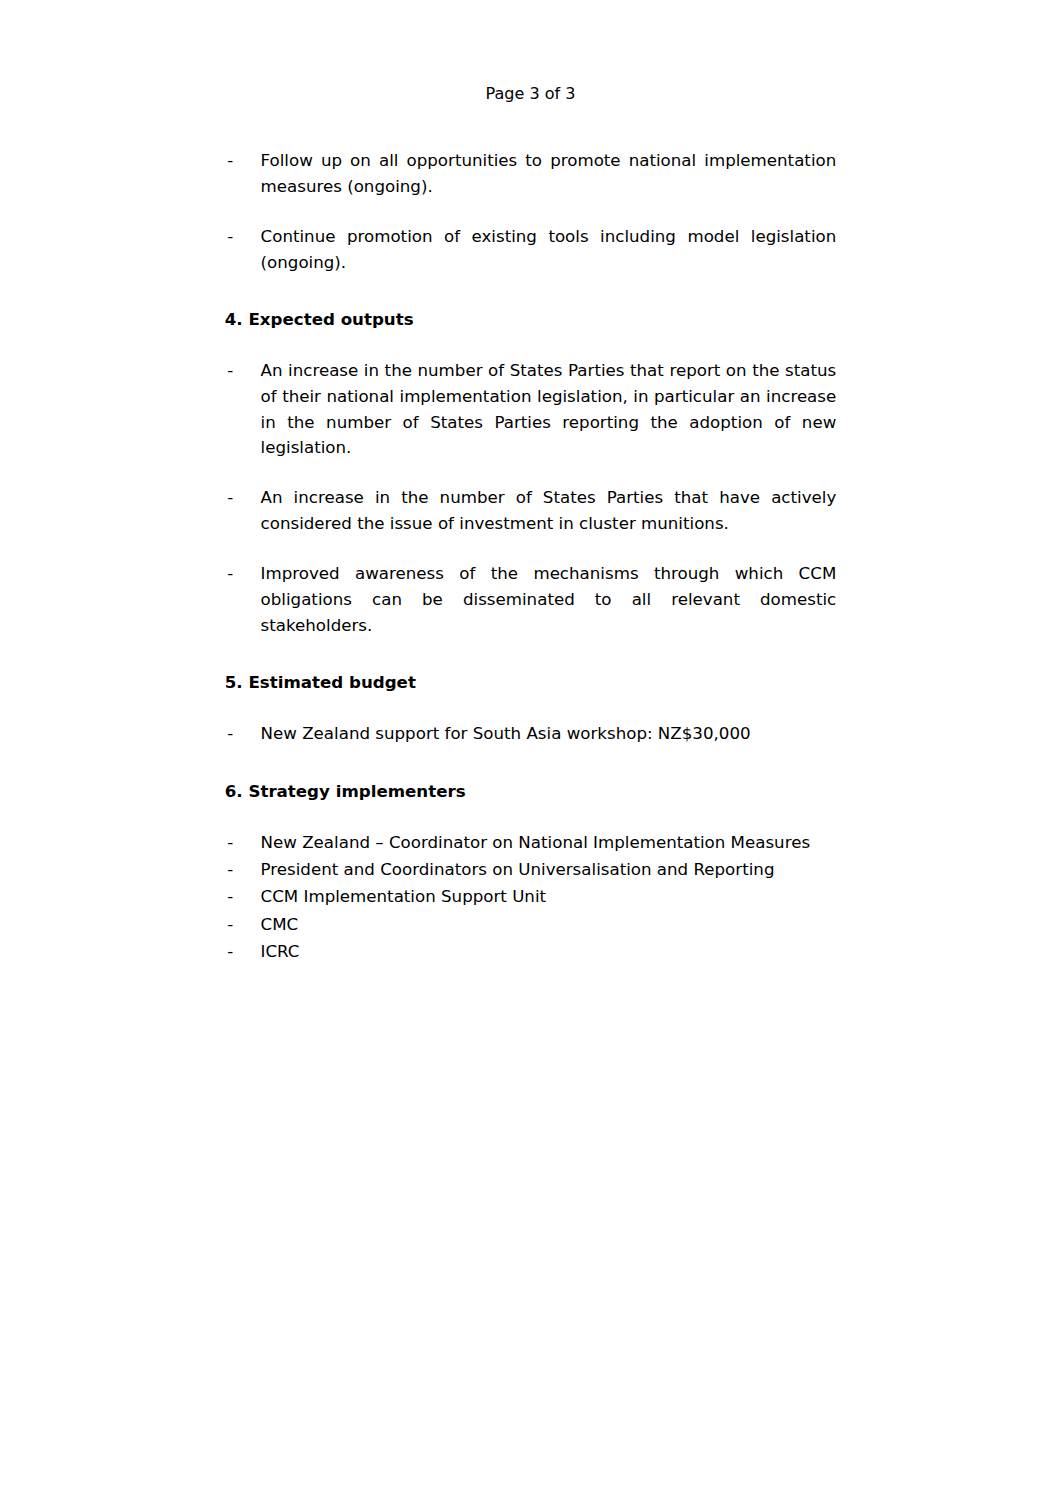Page 3 of 3
Follow up on all opportunities to promote national implementation measures (ongoing).
Continue promotion of existing tools including model legislation (ongoing).
4. Expected outputs
An increase in the number of States Parties that report on the status of their national implementation legislation, in particular an increase in the number of States Parties reporting the adoption of new legislation.
An increase in the number of States Parties that have actively considered the issue of investment in cluster munitions.
Improved awareness of the mechanisms through which CCM obligations can be disseminated to all relevant domestic stakeholders.
5. Estimated budget
New Zealand support for South Asia workshop: NZ$30,000
6. Strategy implementers
New Zealand – Coordinator on National Implementation Measures
President and Coordinators on Universalisation and Reporting
CCM Implementation Support Unit
CMC
ICRC